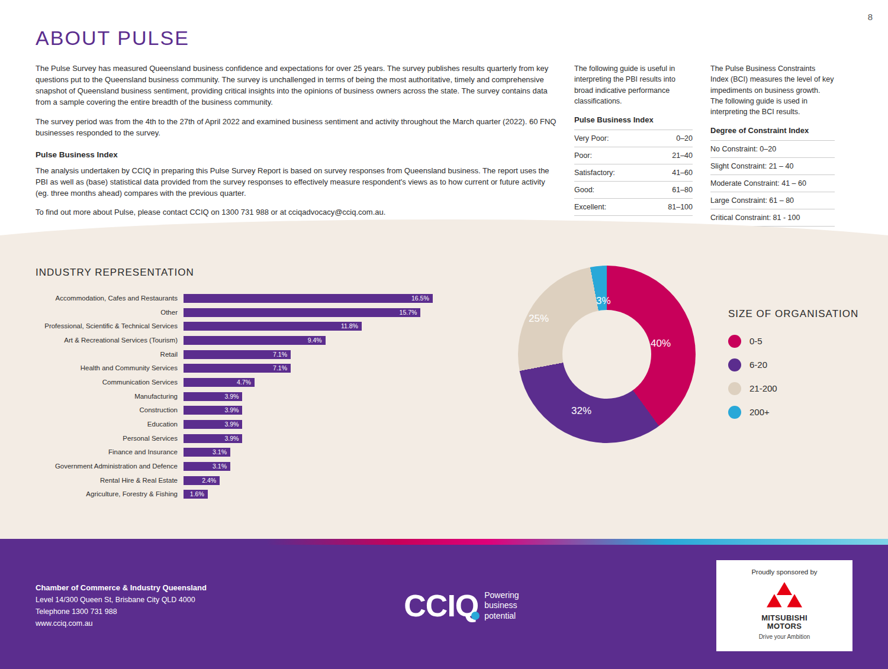8
About Pulse
The Pulse Survey has measured Queensland business confidence and expectations for over 25 years. The survey publishes results quarterly from key questions put to the Queensland business community. The survey is unchallenged in terms of being the most authoritative, timely and comprehensive snapshot of Queensland business sentiment, providing critical insights into the opinions of business owners across the state. The survey contains data from a sample covering the entire breadth of the business community.
The survey period was from the 4th to the 27th of April 2022 and examined business sentiment and activity throughout the March quarter (2022). 60 FNQ businesses responded to the survey.
Pulse Business Index
The analysis undertaken by CCIQ in preparing this Pulse Survey Report is based on survey responses from Queensland business. The report uses the PBI as well as (base) statistical data provided from the survey responses to effectively measure respondent's views as to how current or future activity (eg. three months ahead) compares with the previous quarter.
To find out more about Pulse, please contact CCIQ on 1300 731 988 or at cciqadvocacy@cciq.com.au.
The following guide is useful in interpreting the PBI results into broad indicative performance classifications.
Pulse Business Index
| Very Poor: | 0–20 |
| Poor: | 21–40 |
| Satisfactory: | 41–60 |
| Good: | 61–80 |
| Excellent: | 81–100 |
The Pulse Business Constraints Index (BCI) measures the level of key impediments on business growth. The following guide is used in interpreting the BCI results.
Degree of Constraint Index
No Constraint: 0–20
Slight Constraint: 21 – 40
Moderate Constraint: 41 – 60
Large Constraint: 61 – 80
Critical Constraint: 81 - 100
Industry Representation
Accommodation, Cafes and Restaurants
16.5%
Other
15.7%
Professional, Scientific & Technical Services
11.8%
Art & Recreational Services (Tourism)
9.4%
Retail
7.1%
Health and Community Services
7.1%
Communication Services
4.7%
Manufacturing
3.9%
Construction
3.9%
Education
3.9%
Personal Services
3.9%
Finance and Insurance
3.1%
Government Administration and Defence
3.1%
Rental Hire & Real Estate
2.4%
Agriculture, Forestry & Fishing
1.6%
40% 32% 25% 3%
Size of Organisation
0-5
6-20
21-200
200+
Chamber of Commerce & Industry Queensland
Level 14/300 Queen St, Brisbane City QLD 4000
Telephone 1300 731 988
www.cciq.com.au
CCIQ
Powering
business
potential
Proudly sponsored by
MITSUBISHI
MOTORS
Drive your Ambition